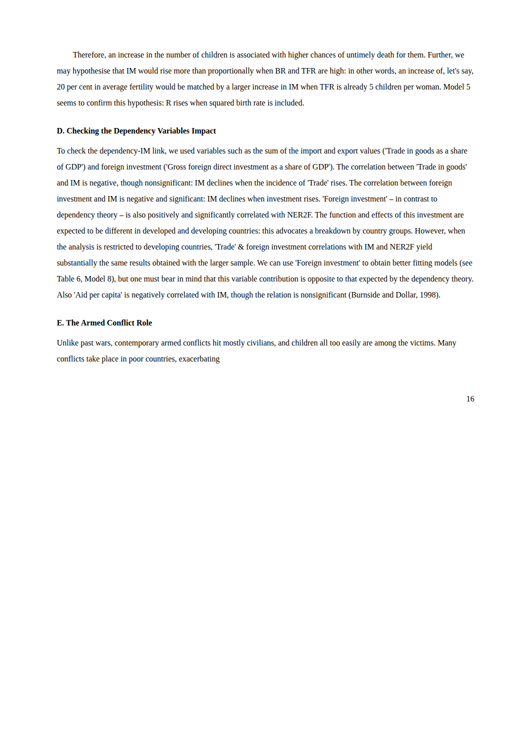Therefore, an increase in the number of children is associated with higher chances of untimely death for them. Further, we may hypothesise that IM would rise more than proportionally when BR and TFR are high: in other words, an increase of, let's say, 20 per cent in average fertility would be matched by a larger increase in IM when TFR is already 5 children per woman. Model 5 seems to confirm this hypothesis: R rises when squared birth rate is included.
D. Checking the Dependency Variables Impact
To check the dependency-IM link, we used variables such as the sum of the import and export values ('Trade in goods as a share of GDP') and foreign investment ('Gross foreign direct investment as a share of GDP'). The correlation between 'Trade in goods' and IM is negative, though nonsignificant: IM declines when the incidence of 'Trade' rises. The correlation between foreign investment and IM is negative and significant: IM declines when investment rises. 'Foreign investment' – in contrast to dependency theory – is also positively and significantly correlated with NER2F. The function and effects of this investment are expected to be different in developed and developing countries: this advocates a breakdown by country groups. However, when the analysis is restricted to developing countries, 'Trade' & foreign investment correlations with IM and NER2F yield substantially the same results obtained with the larger sample. We can use 'Foreign investment' to obtain better fitting models (see Table 6, Model 8), but one must bear in mind that this variable contribution is opposite to that expected by the dependency theory. Also 'Aid per capita' is negatively correlated with IM, though the relation is nonsignificant (Burnside and Dollar, 1998).
E. The Armed Conflict Role
Unlike past wars, contemporary armed conflicts hit mostly civilians, and children all too easily are among the victims. Many conflicts take place in poor countries, exacerbating
16